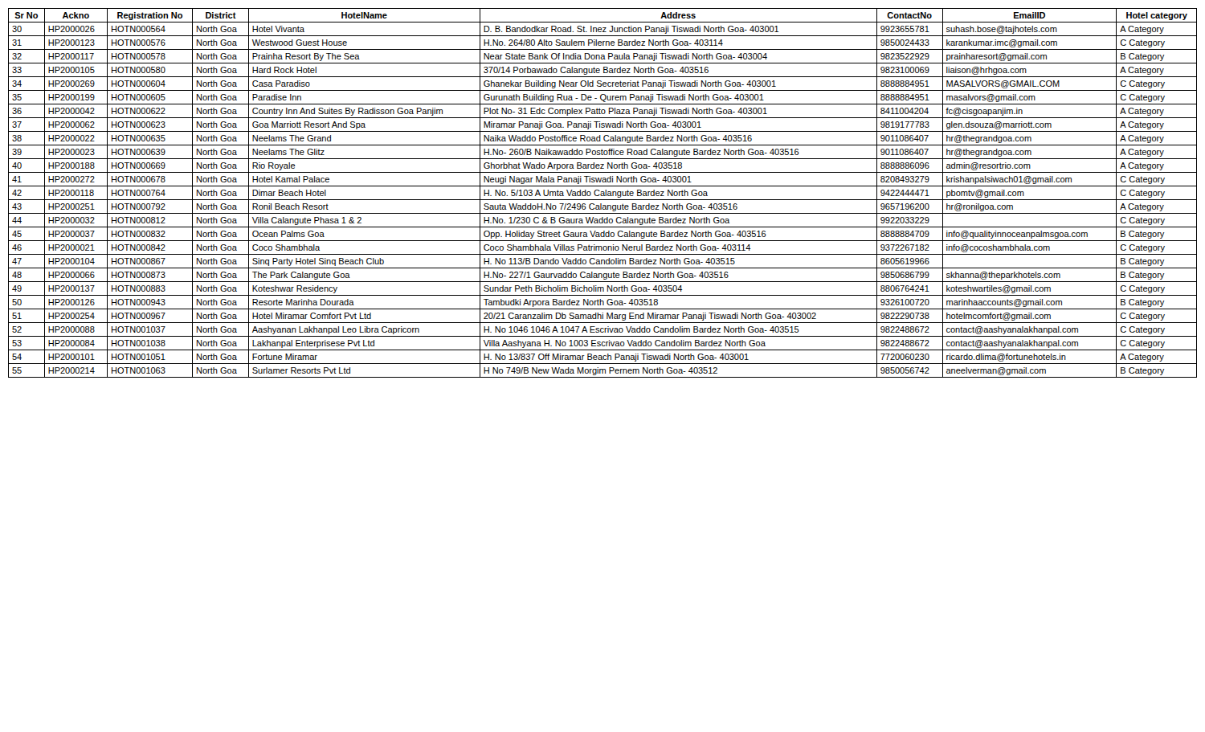| Sr No | Ackno | Registration No | District | HotelName | Address | ContactNo | EmailID | Hotel category |
| --- | --- | --- | --- | --- | --- | --- | --- | --- |
| 30 | HP2000026 | HOTN000564 | North Goa | Hotel Vivanta | D. B. Bandodkar Road. St. Inez Junction Panaji Tiswadi North Goa- 403001 | 9923655781 | suhash.bose@tajhotels.com | A Category |
| 31 | HP2000123 | HOTN000576 | North Goa | Westwood Guest House | H.No. 264/80 Alto Saulem Pilerne Bardez North Goa- 403114 | 9850024433 | karankumar.imc@gmail.com | C Category |
| 32 | HP2000117 | HOTN000578 | North Goa | Prainha Resort By The Sea | Near State Bank Of India Dona Paula Panaji Tiswadi North Goa- 403004 | 9823522929 | prainharesort@gmail.com | B Category |
| 33 | HP2000105 | HOTN000580 | North Goa | Hard Rock Hotel | 370/14 Porbawado Calangute Bardez North Goa- 403516 | 9823100069 | liaison@hrhgoa.com | A Category |
| 34 | HP2000269 | HOTN000604 | North Goa | Casa Paradiso | Ghanekar Building Near Old Secreteriat Panaji Tiswadi North Goa- 403001 | 8888884951 | MASALVORS@GMAIL.COM | C Category |
| 35 | HP2000199 | HOTN000605 | North Goa | Paradise Inn | Gurunath Building Rua - De - Qurem Panaji Tiswadi North Goa- 403001 | 8888884951 | masalvors@gmail.com | C Category |
| 36 | HP2000042 | HOTN000622 | North Goa | Country Inn And Suites By Radisson Goa Panjim | Plot No- 31 Edc Complex Patto Plaza Panaji Tiswadi North Goa- 403001 | 8411004204 | fc@cisgoapanjim.in | A Category |
| 37 | HP2000062 | HOTN000623 | North Goa | Goa Marriott Resort And Spa | Miramar Panaji Goa. Panaji Tiswadi North Goa- 403001 | 9819177783 | glen.dsouza@marriott.com | A Category |
| 38 | HP2000022 | HOTN000635 | North Goa | Neelams The Grand | Naika Waddo Postoffice Road Calangute Bardez North Goa- 403516 | 9011086407 | hr@thegrandgoa.com | A Category |
| 39 | HP2000023 | HOTN000639 | North Goa | Neelams The Glitz | H.No- 260/B Naikawaddo Postoffice Road Calangute Bardez North Goa- 403516 | 9011086407 | hr@thegrandgoa.com | A Category |
| 40 | HP2000188 | HOTN000669 | North Goa | Rio Royale | Ghorbhat Wado Arpora Bardez North Goa- 403518 | 8888886096 | admin@resortrio.com | A Category |
| 41 | HP2000272 | HOTN000678 | North Goa | Hotel Kamal Palace | Neugi Nagar Mala Panaji Tiswadi North Goa- 403001 | 8208493279 | krishanpalsiwach01@gmail.com | C Category |
| 42 | HP2000118 | HOTN000764 | North Goa | Dimar Beach Hotel | H. No. 5/103 A Umta Vaddo Calangute Bardez North Goa | 9422444471 | pbomtv@gmail.com | C Category |
| 43 | HP2000251 | HOTN000792 | North Goa | Ronil Beach Resort | Sauta WaddoH.No 7/2496 Calangute Bardez North Goa- 403516 | 9657196200 | hr@ronilgoa.com | A Category |
| 44 | HP2000032 | HOTN000812 | North Goa | Villa Calangute Phasa 1 & 2 | H.No. 1/230 C & B Gaura Waddo Calangute Bardez North Goa | 9922033229 | | C Category |
| 45 | HP2000037 | HOTN000832 | North Goa | Ocean Palms Goa | Opp. Holiday Street Gaura Vaddo Calangute Bardez North Goa- 403516 | 8888884709 | info@qualityinnoceanpalmsgoa.com | B Category |
| 46 | HP2000021 | HOTN000842 | North Goa | Coco Shambhala | Coco Shambhala Villas Patrimonio Nerul Bardez North Goa- 403114 | 9372267182 | info@cocoshambhala.com | C Category |
| 47 | HP2000104 | HOTN000867 | North Goa | Sinq Party Hotel Sinq Beach Club | H. No 113/B Dando Vaddo Candolim Bardez North Goa- 403515 | 8605619966 | | B Category |
| 48 | HP2000066 | HOTN000873 | North Goa | The Park Calangute Goa | H.No- 227/1 Gaurvaddo Calangute Bardez North Goa- 403516 | 9850686799 | skhanna@theparkhotels.com | B Category |
| 49 | HP2000137 | HOTN000883 | North Goa | Koteshwar Residency | Sundar Peth Bicholim Bicholim North Goa- 403504 | 8806764241 | koteshwartiles@gmail.com | C Category |
| 50 | HP2000126 | HOTN000943 | North Goa | Resorte Marinha Dourada | Tambudki Arpora Bardez North Goa- 403518 | 9326100720 | marinhaaccounts@gmail.com | B Category |
| 51 | HP2000254 | HOTN000967 | North Goa | Hotel Miramar Comfort Pvt Ltd | 20/21 Caranzalim Db Samadhi Marg End Miramar Panaji Tiswadi North Goa- 403002 | 9822290738 | hotelmcomfort@gmail.com | C Category |
| 52 | HP2000088 | HOTN001037 | North Goa | Aashyanan Lakhanpal Leo Libra Capricorn | H. No 1046 1046 A 1047 A Escrivao Vaddo Candolim Bardez North Goa- 403515 | 9822488672 | contact@aashyanalakhanpal.com | C Category |
| 53 | HP2000084 | HOTN001038 | North Goa | Lakhanpal Enterprisese Pvt Ltd | Villa Aashyana H. No 1003 Escrivao Vaddo Candolim Bardez North Goa | 9822488672 | contact@aashyanalakhanpal.com | C Category |
| 54 | HP2000101 | HOTN001051 | North Goa | Fortune Miramar | H. No 13/837 Off Miramar Beach Panaji Tiswadi North Goa- 403001 | 7720060230 | ricardo.dlima@fortunehotels.in | A Category |
| 55 | HP2000214 | HOTN001063 | North Goa | Surlamer Resorts Pvt Ltd | H No 749/B New Wada Morgim Pernem North Goa- 403512 | 9850056742 | aneelverman@gmail.com | B Category |